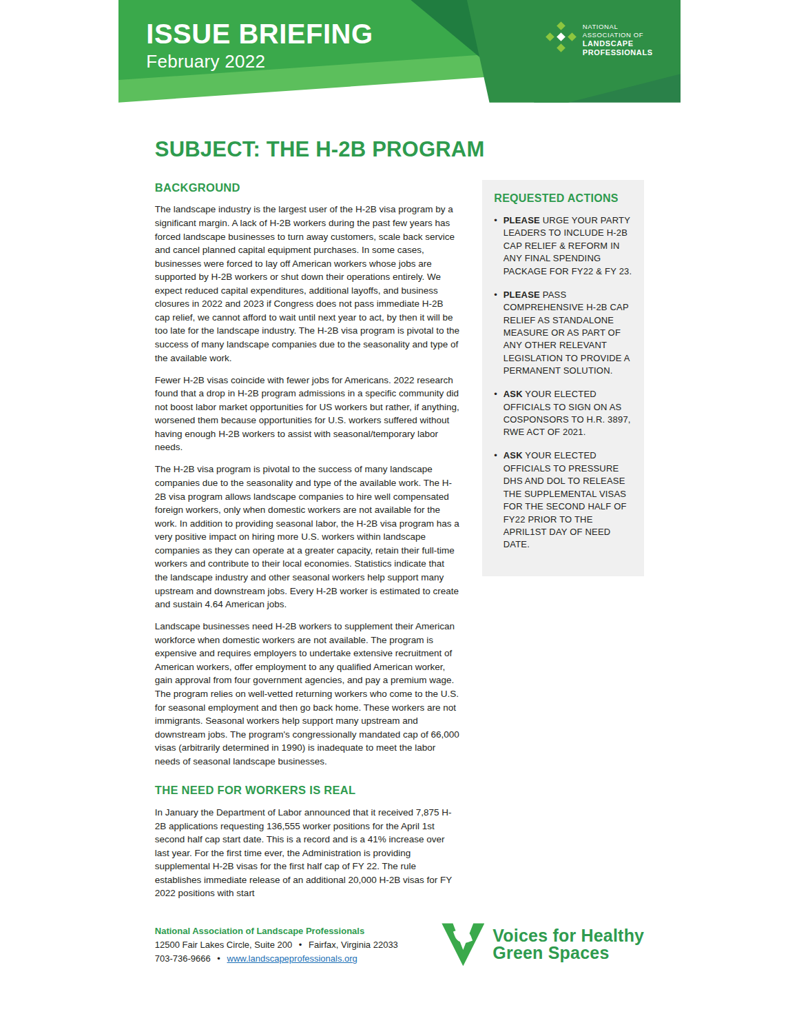ISSUE BRIEFING
February 2022
National
Association of
Landscape
Professionals
SUBJECT: THE H-2B PROGRAM
Background
The landscape industry is the largest user of the H-2B visa program by a significant margin. A lack of H-2B workers during the past few years has forced landscape businesses to turn away customers, scale back service and cancel planned capital equipment purchases. In some cases, businesses were forced to lay off American workers whose jobs are supported by H-2B workers or shut down their operations entirely. We expect reduced capital expenditures, additional layoffs, and business closures in 2022 and 2023 if Congress does not pass immediate H-2B cap relief, we cannot afford to wait until next year to act, by then it will be too late for the landscape industry. The H-2B visa program is pivotal to the success of many landscape companies due to the seasonality and type of the available work.
Fewer H-2B visas coincide with fewer jobs for Americans. 2022 research found that a drop in H-2B program admissions in a specific community did not boost labor market opportunities for US workers but rather, if anything, worsened them because opportunities for U.S. workers suffered without having enough H-2B workers to assist with seasonal/temporary labor needs.
The H-2B visa program is pivotal to the success of many landscape companies due to the seasonality and type of the available work. The H-2B visa program allows landscape companies to hire well compensated foreign workers, only when domestic workers are not available for the work. In addition to providing seasonal labor, the H-2B visa program has a very positive impact on hiring more U.S. workers within landscape companies as they can operate at a greater capacity, retain their full-time workers and contribute to their local economies. Statistics indicate that the landscape industry and other seasonal workers help support many upstream and downstream jobs. Every H-2B worker is estimated to create and sustain 4.64 American jobs.
Landscape businesses need H-2B workers to supplement their American workforce when domestic workers are not available. The program is expensive and requires employers to undertake extensive recruitment of American workers, offer employment to any qualified American worker, gain approval from four government agencies, and pay a premium wage. The program relies on well-vetted returning workers who come to the U.S. for seasonal employment and then go back home. These workers are not immigrants. Seasonal workers help support many upstream and downstream jobs. The program's congressionally mandated cap of 66,000 visas (arbitrarily determined in 1990) is inadequate to meet the labor needs of seasonal landscape businesses.
The Need for Workers is Real
In January the Department of Labor announced that it received 7,875 H-2B applications requesting 136,555 worker positions for the April 1st second half cap start date. This is a record and is a 41% increase over last year. For the first time ever, the Administration is providing supplemental H-2B visas for the first half cap of FY 22. The rule establishes immediate release of an additional 20,000 H-2B visas for FY 2022 positions with start
Requested Actions
Please urge your party leaders to include H-2B cap relief & reform in any final spending package for FY22 & FY 23.
Please pass comprehensive H-2B cap relief as standalone measure or as part of any other relevant legislation to provide a permanent solution.
Ask your elected officials to sign on as cosponsors to H.R. 3897, RWE Act of 2021.
Ask your elected officials to pressure DHS and DOL to release the supplemental visas for the second half of FY22 prior to the April1st day of need date.
National Association of Landscape Professionals
12500 Fair Lakes Circle, Suite 200•Fairfax, Virginia 22033
703-736-9666•www.landscapeprofessionals.org
Voices for Healthy Green Spaces